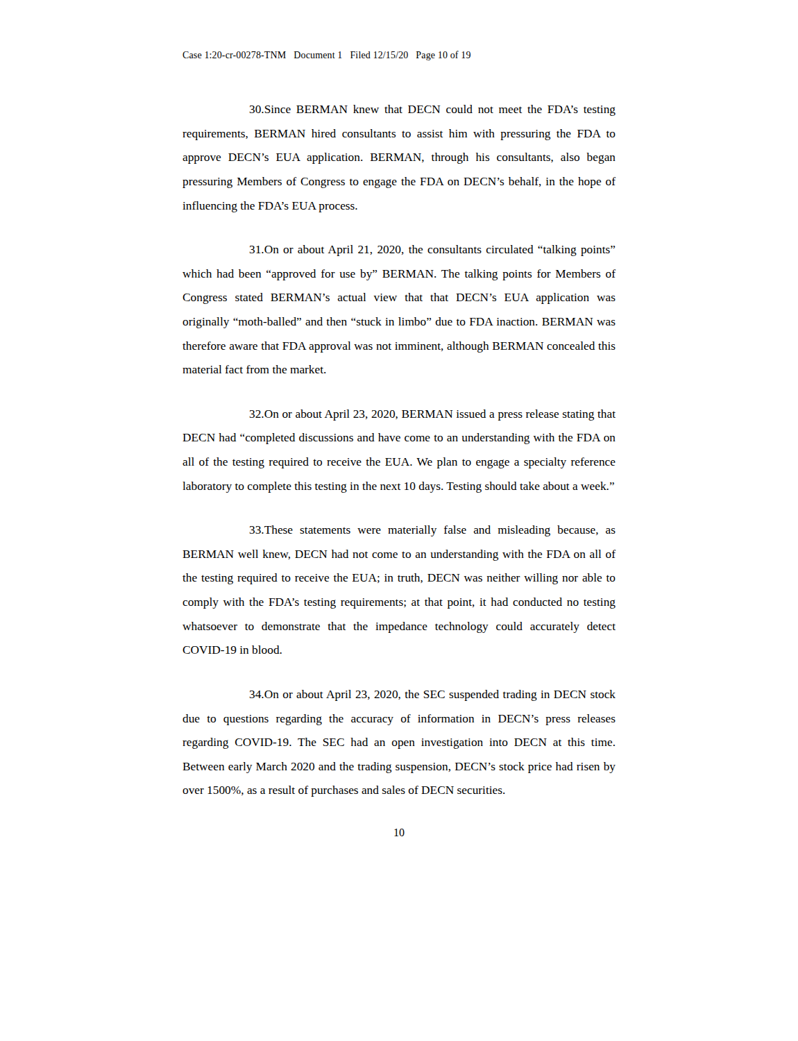Case 1:20-cr-00278-TNM Document 1 Filed 12/15/20 Page 10 of 19
30. Since BERMAN knew that DECN could not meet the FDA’s testing requirements, BERMAN hired consultants to assist him with pressuring the FDA to approve DECN’s EUA application. BERMAN, through his consultants, also began pressuring Members of Congress to engage the FDA on DECN’s behalf, in the hope of influencing the FDA’s EUA process.
31. On or about April 21, 2020, the consultants circulated “talking points” which had been “approved for use by” BERMAN. The talking points for Members of Congress stated BERMAN’s actual view that that DECN’s EUA application was originally “moth-balled” and then “stuck in limbo” due to FDA inaction. BERMAN was therefore aware that FDA approval was not imminent, although BERMAN concealed this material fact from the market.
32. On or about April 23, 2020, BERMAN issued a press release stating that DECN had “completed discussions and have come to an understanding with the FDA on all of the testing required to receive the EUA. We plan to engage a specialty reference laboratory to complete this testing in the next 10 days. Testing should take about a week.”
33. These statements were materially false and misleading because, as BERMAN well knew, DECN had not come to an understanding with the FDA on all of the testing required to receive the EUA; in truth, DECN was neither willing nor able to comply with the FDA’s testing requirements; at that point, it had conducted no testing whatsoever to demonstrate that the impedance technology could accurately detect COVID-19 in blood.
34. On or about April 23, 2020, the SEC suspended trading in DECN stock due to questions regarding the accuracy of information in DECN’s press releases regarding COVID-19. The SEC had an open investigation into DECN at this time. Between early March 2020 and the trading suspension, DECN’s stock price had risen by over 1500%, as a result of purchases and sales of DECN securities.
10